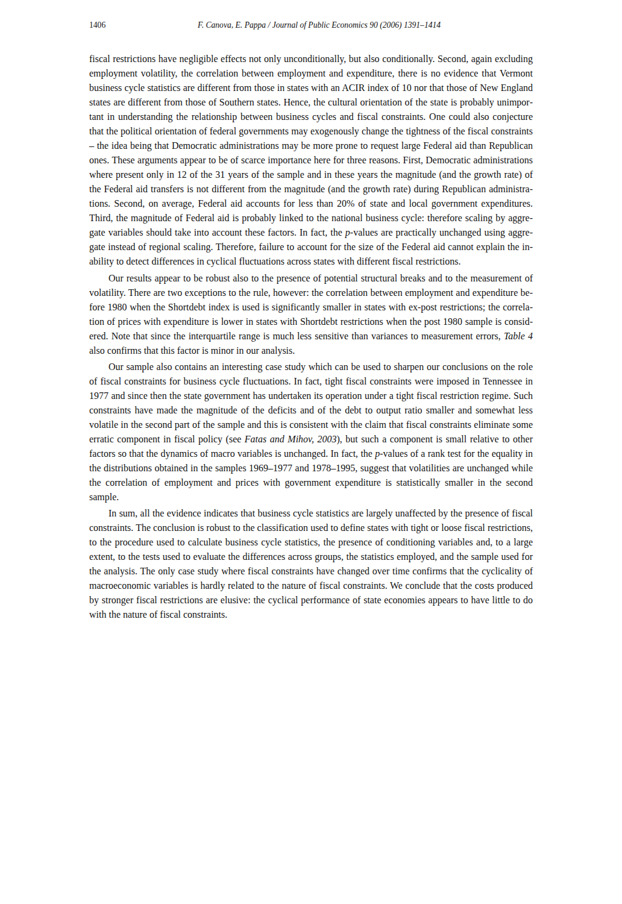1406 F. Canova, E. Pappa / Journal of Public Economics 90 (2006) 1391–1414
fiscal restrictions have negligible effects not only unconditionally, but also conditionally. Second, again excluding employment volatility, the correlation between employment and expenditure, there is no evidence that Vermont business cycle statistics are different from those in states with an ACIR index of 10 nor that those of New England states are different from those of Southern states. Hence, the cultural orientation of the state is probably unimportant in understanding the relationship between business cycles and fiscal constraints. One could also conjecture that the political orientation of federal governments may exogenously change the tightness of the fiscal constraints – the idea being that Democratic administrations may be more prone to request large Federal aid than Republican ones. These arguments appear to be of scarce importance here for three reasons. First, Democratic administrations where present only in 12 of the 31 years of the sample and in these years the magnitude (and the growth rate) of the Federal aid transfers is not different from the magnitude (and the growth rate) during Republican administrations. Second, on average, Federal aid accounts for less than 20% of state and local government expenditures. Third, the magnitude of Federal aid is probably linked to the national business cycle: therefore scaling by aggregate variables should take into account these factors. In fact, the p-values are practically unchanged using aggregate instead of regional scaling. Therefore, failure to account for the size of the Federal aid cannot explain the inability to detect differences in cyclical fluctuations across states with different fiscal restrictions.
Our results appear to be robust also to the presence of potential structural breaks and to the measurement of volatility. There are two exceptions to the rule, however: the correlation between employment and expenditure before 1980 when the Shortdebt index is used is significantly smaller in states with ex-post restrictions; the correlation of prices with expenditure is lower in states with Shortdebt restrictions when the post 1980 sample is considered. Note that since the interquartile range is much less sensitive than variances to measurement errors, Table 4 also confirms that this factor is minor in our analysis.
Our sample also contains an interesting case study which can be used to sharpen our conclusions on the role of fiscal constraints for business cycle fluctuations. In fact, tight fiscal constraints were imposed in Tennessee in 1977 and since then the state government has undertaken its operation under a tight fiscal restriction regime. Such constraints have made the magnitude of the deficits and of the debt to output ratio smaller and somewhat less volatile in the second part of the sample and this is consistent with the claim that fiscal constraints eliminate some erratic component in fiscal policy (see Fatas and Mihov, 2003), but such a component is small relative to other factors so that the dynamics of macro variables is unchanged. In fact, the p-values of a rank test for the equality in the distributions obtained in the samples 1969–1977 and 1978–1995, suggest that volatilities are unchanged while the correlation of employment and prices with government expenditure is statistically smaller in the second sample.
In sum, all the evidence indicates that business cycle statistics are largely unaffected by the presence of fiscal constraints. The conclusion is robust to the classification used to define states with tight or loose fiscal restrictions, to the procedure used to calculate business cycle statistics, the presence of conditioning variables and, to a large extent, to the tests used to evaluate the differences across groups, the statistics employed, and the sample used for the analysis. The only case study where fiscal constraints have changed over time confirms that the cyclicality of macroeconomic variables is hardly related to the nature of fiscal constraints. We conclude that the costs produced by stronger fiscal restrictions are elusive: the cyclical performance of state economies appears to have little to do with the nature of fiscal constraints.